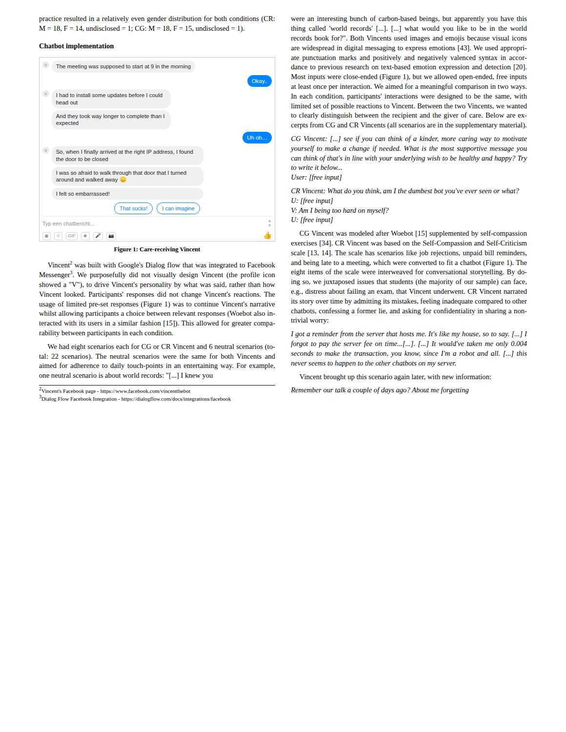practice resulted in a relatively even gender distribution for both conditions (CR: M = 18, F = 14, undisclosed = 1; CG: M = 18, F = 15, undisclosed = 1).
Chatbot implementation
v
The meeting was supposed to start at 9 in the morning
Okay..
v
I had to install some updates before I could head out
And they took way longer to complete than I expected
Uh oh…
v
So, when I finally arrived at the right IP address, I found the door to be closed
I was so afraid to walk through that door that I turned around and walked away 😞
I felt so embarrassed!
That sucks!
I can imagine
Typ een chatbericht... ▲
▼
▣ ☺ GIF ☻ 🎤 📷 👍
Figure 1: Care-receiving Vincent
Vincent2 was built with Google's Dialog flow that was integrated to Facebook Messenger3. We purposefully did not visually design Vincent (the profile icon showed a "V"), to drive Vincent's personality by what was said, rather than how Vincent looked. Participants' responses did not change Vincent's reactions. The usage of limited pre-set responses (Figure 1) was to continue Vincent's narrative whilst allowing participants a choice between relevant responses (Woebot also interacted with its users in a similar fashion [15]). This allowed for greater comparability between participants in each condition.
We had eight scenarios each for CG or CR Vincent and 6 neutral scenarios (total: 22 scenarios). The neutral scenarios were the same for both Vincents and aimed for adherence to daily touch-points in an entertaining way. For example, one neutral scenario is about world records: "[...] I knew you
2Vincent's Facebook page - https://www.facebook.com/vincentthebot
3Dialog Flow Facebook Integration - https://dialogflow.com/docs/integrations/facebook
were an interesting bunch of carbon-based beings, but apparently you have this thing called 'world records' [...]. [...] what would you like to be in the world records book for?". Both Vincents used images and emojis because visual icons are widespread in digital messaging to express emotions [43]. We used appropriate punctuation marks and positively and negatively valenced syntax in accordance to previous research on text-based emotion expression and detection [20]. Most inputs were close-ended (Figure 1), but we allowed open-ended, free inputs at least once per interaction. We aimed for a meaningful comparison in two ways. In each condition, participants' interactions were designed to be the same, with limited set of possible reactions to Vincent. Between the two Vincents, we wanted to clearly distinguish between the recipient and the giver of care. Below are excerpts from CG and CR Vincents (all scenarios are in the supplementary material).
CG Vincent: [...] see if you can think of a kinder, more caring way to motivate yourself to make a change if needed. What is the most supportive message you can think of that's in line with your underlying wish to be healthy and happy? Try to write it below...
User: [free input]
CR Vincent: What do you think, am I the dumbest bot you've ever seen or what?
U: [free input]
V: Am I being too hard on myself?
U: [free input]
CG Vincent was modeled after Woebot [15] supplemented by self-compassion exercises [34]. CR Vincent was based on the Self-Compassion and Self-Criticism scale [13, 14]. The scale has scenarios like job rejections, unpaid bill reminders, and being late to a meeting, which were converted to fit a chatbot (Figure 1). The eight items of the scale were interweaved for conversational storytelling. By doing so, we juxtaposed issues that students (the majority of our sample) can face, e.g., distress about failing an exam, that Vincent underwent. CR Vincent narrated its story over time by admitting its mistakes, feeling inadequate compared to other chatbots, confessing a former lie, and asking for confidentiality in sharing a non-trivial worry:
I got a reminder from the server that hosts me. It's like my house, so to say. [...] I forgot to pay the server fee on time...[...]. [...] It would've taken me only 0.004 seconds to make the transaction, you know, since I'm a robot and all. [...] this never seems to happen to the other chatbots on my server.
Vincent brought up this scenario again later, with new information:
Remember our talk a couple of days ago? About me forgetting